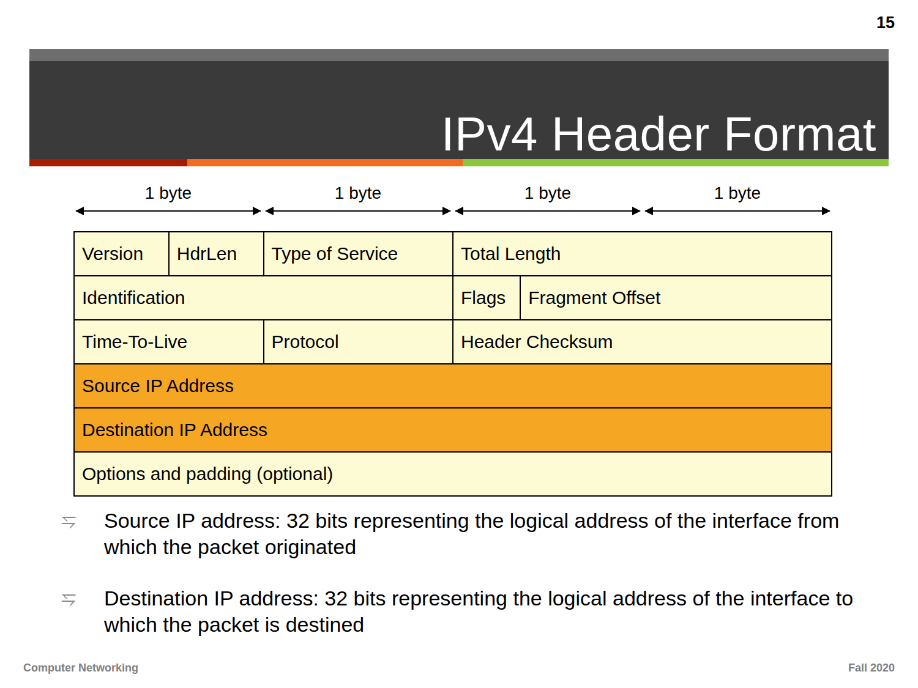15
IPv4 Header Format
1 byte
1 byte
1 byte
1 byte
| Version | HdrLen | Type of Service | Total Length |
| Identification | Flags | Fragment Offset |
| Time-To-Live | Protocol | Header Checksum |
| Source IP Address |
| Destination IP Address |
| Options and padding (optional) |
⥧ Source IP address: 32 bits representing the logical address of the interface from which the packet originated
⥧ Destination IP address: 32 bits representing the logical address of the interface to which the packet is destined
Computer Networking
Fall 2020